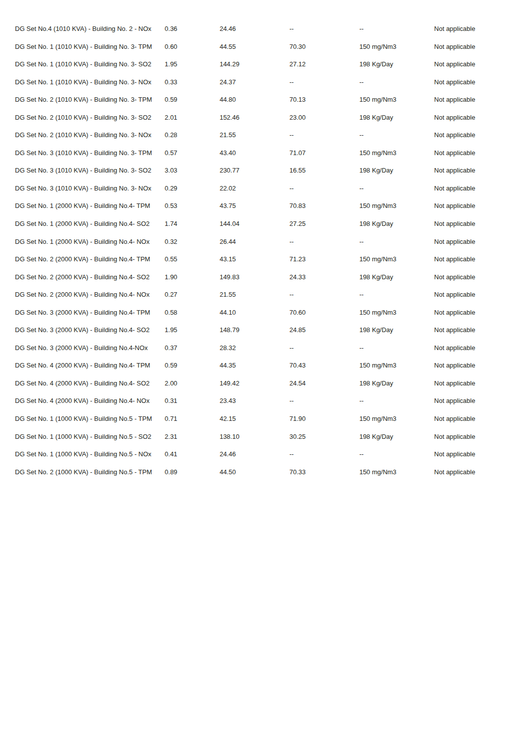| DG Set No.4 (1010 KVA) - Building No. 2 - NOx | 0.36 | 24.46 | -- | -- | Not applicable |
| DG Set No. 1 (1010 KVA) - Building No. 3- TPM | 0.60 | 44.55 | 70.30 | 150 mg/Nm3 | Not applicable |
| DG Set No. 1 (1010 KVA) - Building No. 3- SO2 | 1.95 | 144.29 | 27.12 | 198 Kg/Day | Not applicable |
| DG Set No. 1 (1010 KVA) - Building No. 3- NOx | 0.33 | 24.37 | -- | -- | Not applicable |
| DG Set No. 2 (1010 KVA) - Building No. 3- TPM | 0.59 | 44.80 | 70.13 | 150 mg/Nm3 | Not applicable |
| DG Set No. 2 (1010 KVA) - Building No. 3- SO2 | 2.01 | 152.46 | 23.00 | 198 Kg/Day | Not applicable |
| DG Set No. 2 (1010 KVA) - Building No. 3- NOx | 0.28 | 21.55 | -- | -- | Not applicable |
| DG Set No. 3 (1010 KVA) - Building No. 3- TPM | 0.57 | 43.40 | 71.07 | 150 mg/Nm3 | Not applicable |
| DG Set No. 3 (1010 KVA) - Building No. 3- SO2 | 3.03 | 230.77 | 16.55 | 198 Kg/Day | Not applicable |
| DG Set No. 3 (1010 KVA) - Building No. 3- NOx | 0.29 | 22.02 | -- | -- | Not applicable |
| DG Set No. 1 (2000 KVA) - Building No.4- TPM | 0.53 | 43.75 | 70.83 | 150 mg/Nm3 | Not applicable |
| DG Set No. 1 (2000 KVA) - Building No.4- SO2 | 1.74 | 144.04 | 27.25 | 198 Kg/Day | Not applicable |
| DG Set No. 1 (2000 KVA) - Building No.4- NOx | 0.32 | 26.44 | -- | -- | Not applicable |
| DG Set No. 2 (2000 KVA) - Building No.4- TPM | 0.55 | 43.15 | 71.23 | 150 mg/Nm3 | Not applicable |
| DG Set No. 2 (2000 KVA) - Building No.4- SO2 | 1.90 | 149.83 | 24.33 | 198 Kg/Day | Not applicable |
| DG Set No. 2 (2000 KVA) - Building No.4- NOx | 0.27 | 21.55 | -- | -- | Not applicable |
| DG Set No. 3 (2000 KVA) - Building No.4- TPM | 0.58 | 44.10 | 70.60 | 150 mg/Nm3 | Not applicable |
| DG Set No. 3 (2000 KVA) - Building No.4- SO2 | 1.95 | 148.79 | 24.85 | 198 Kg/Day | Not applicable |
| DG Set No. 3 (2000 KVA) - Building No.4-NOx | 0.37 | 28.32 | -- | -- | Not applicable |
| DG Set No. 4 (2000 KVA) - Building No.4- TPM | 0.59 | 44.35 | 70.43 | 150 mg/Nm3 | Not applicable |
| DG Set No. 4 (2000 KVA) - Building No.4- SO2 | 2.00 | 149.42 | 24.54 | 198 Kg/Day | Not applicable |
| DG Set No. 4 (2000 KVA) - Building No.4- NOx | 0.31 | 23.43 | -- | -- | Not applicable |
| DG Set No. 1 (1000 KVA) - Building No.5 - TPM | 0.71 | 42.15 | 71.90 | 150 mg/Nm3 | Not applicable |
| DG Set No. 1 (1000 KVA) - Building No.5 - SO2 | 2.31 | 138.10 | 30.25 | 198 Kg/Day | Not applicable |
| DG Set No. 1 (1000 KVA) - Building No.5 - NOx | 0.41 | 24.46 | -- | -- | Not applicable |
| DG Set No. 2 (1000 KVA) - Building No.5 - TPM | 0.89 | 44.50 | 70.33 | 150 mg/Nm3 | Not applicable |